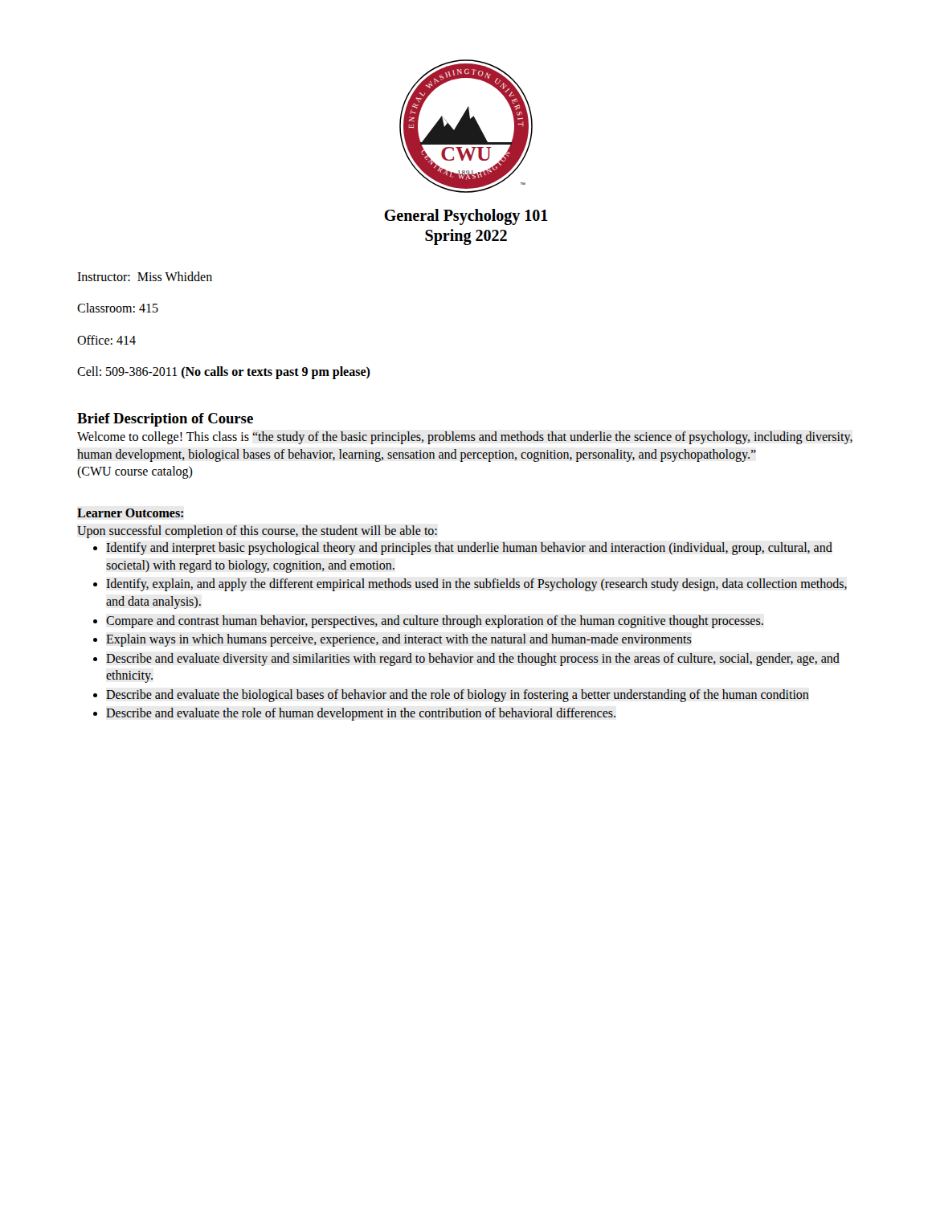CWU • 1891 • CENTRAL WASHINGTON UNIVERSITY CENTRAL WASHINGTON ™
General Psychology 101 Spring 2022
Instructor: Miss Whidden
Classroom: 415
Office: 414
Cell: 509-386-2011 (No calls or texts past 9 pm please)
Brief Description of Course
Welcome to college! This class is “the study of the basic principles, problems and methods that underlie the science of psychology, including diversity, human development, biological bases of behavior, learning, sensation and perception, cognition, personality, and psychopathology.”
(CWU course catalog)
Learner Outcomes:
Upon successful completion of this course, the student will be able to:
Identify and interpret basic psychological theory and principles that underlie human behavior and interaction (individual, group, cultural, and societal) with regard to biology, cognition, and emotion.
Identify, explain, and apply the different empirical methods used in the subfields of Psychology (research study design, data collection methods, and data analysis).
Compare and contrast human behavior, perspectives, and culture through exploration of the human cognitive thought processes.
Explain ways in which humans perceive, experience, and interact with the natural and human-made environments
Describe and evaluate diversity and similarities with regard to behavior and the thought process in the areas of culture, social, gender, age, and ethnicity.
Describe and evaluate the biological bases of behavior and the role of biology in fostering a better understanding of the human condition
Describe and evaluate the role of human development in the contribution of behavioral differences.